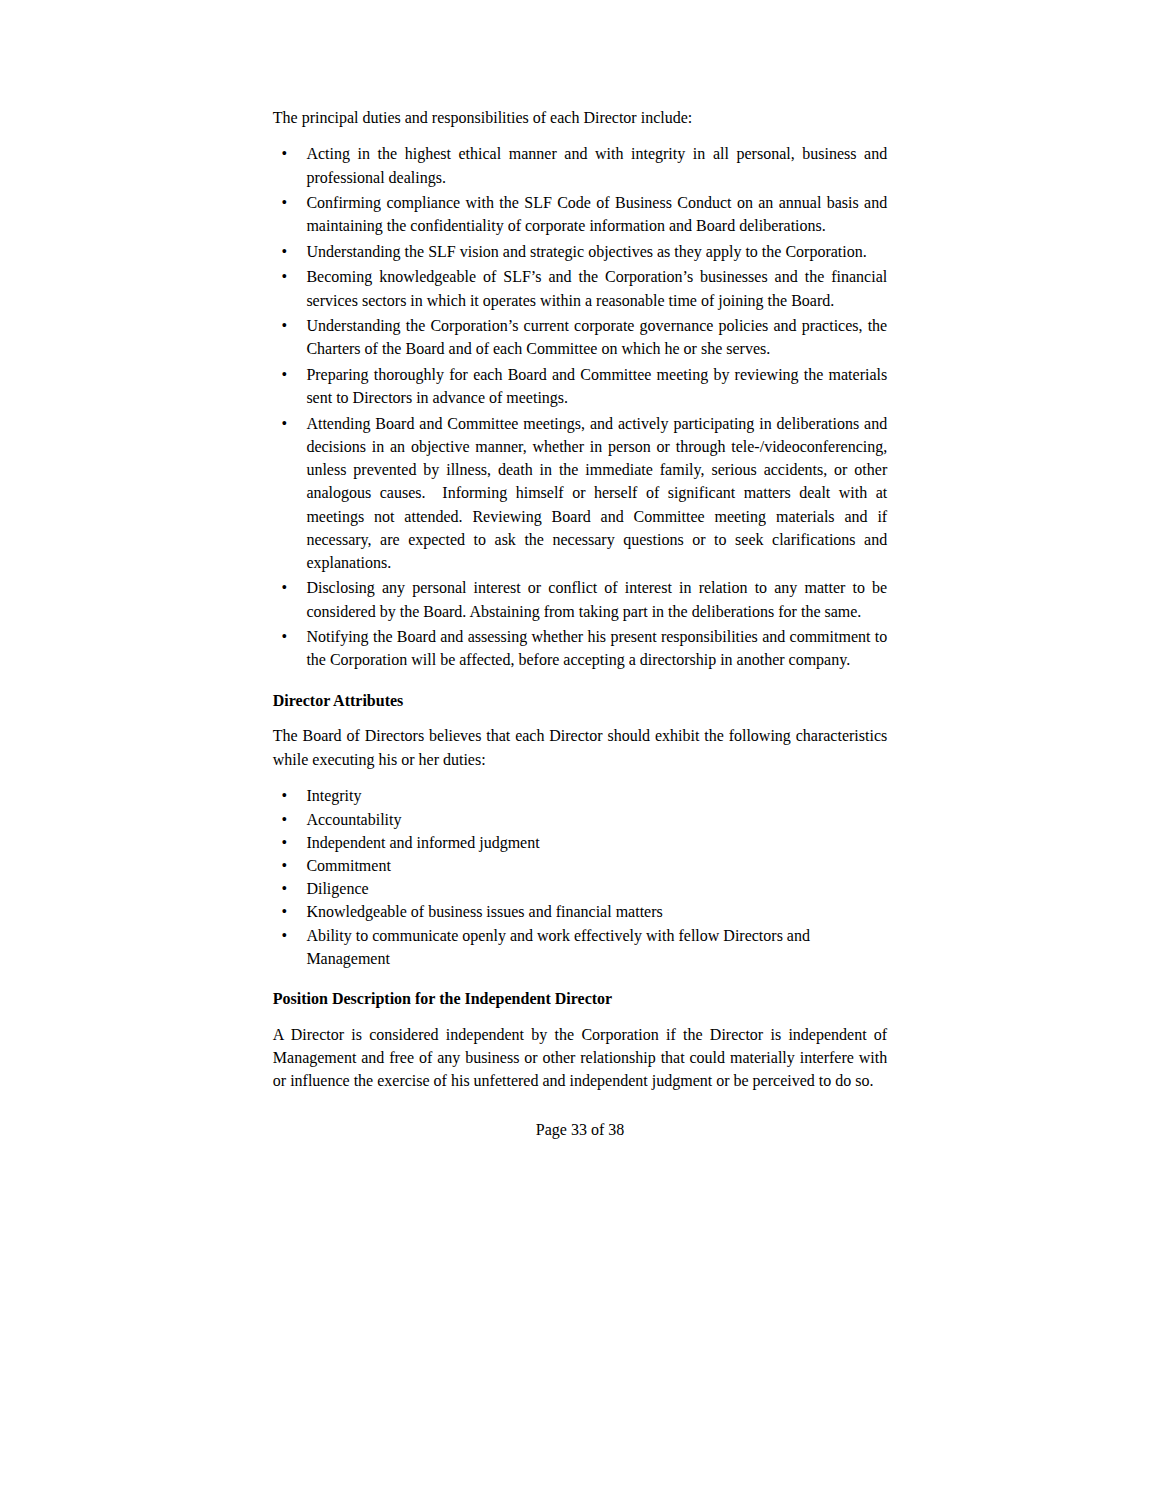The principal duties and responsibilities of each Director include:
Acting in the highest ethical manner and with integrity in all personal, business and professional dealings.
Confirming compliance with the SLF Code of Business Conduct on an annual basis and maintaining the confidentiality of corporate information and Board deliberations.
Understanding the SLF vision and strategic objectives as they apply to the Corporation.
Becoming knowledgeable of SLF’s and the Corporation’s businesses and the financial services sectors in which it operates within a reasonable time of joining the Board.
Understanding the Corporation’s current corporate governance policies and practices, the Charters of the Board and of each Committee on which he or she serves.
Preparing thoroughly for each Board and Committee meeting by reviewing the materials sent to Directors in advance of meetings.
Attending Board and Committee meetings, and actively participating in deliberations and decisions in an objective manner, whether in person or through tele-/videoconferencing, unless prevented by illness, death in the immediate family, serious accidents, or other analogous causes. Informing himself or herself of significant matters dealt with at meetings not attended. Reviewing Board and Committee meeting materials and if necessary, are expected to ask the necessary questions or to seek clarifications and explanations.
Disclosing any personal interest or conflict of interest in relation to any matter to be considered by the Board. Abstaining from taking part in the deliberations for the same.
Notifying the Board and assessing whether his present responsibilities and commitment to the Corporation will be affected, before accepting a directorship in another company.
Director Attributes
The Board of Directors believes that each Director should exhibit the following characteristics while executing his or her duties:
Integrity
Accountability
Independent and informed judgment
Commitment
Diligence
Knowledgeable of business issues and financial matters
Ability to communicate openly and work effectively with fellow Directors and Management
Position Description for the Independent Director
A Director is considered independent by the Corporation if the Director is independent of Management and free of any business or other relationship that could materially interfere with or influence the exercise of his unfettered and independent judgment or be perceived to do so.
Page 33 of 38